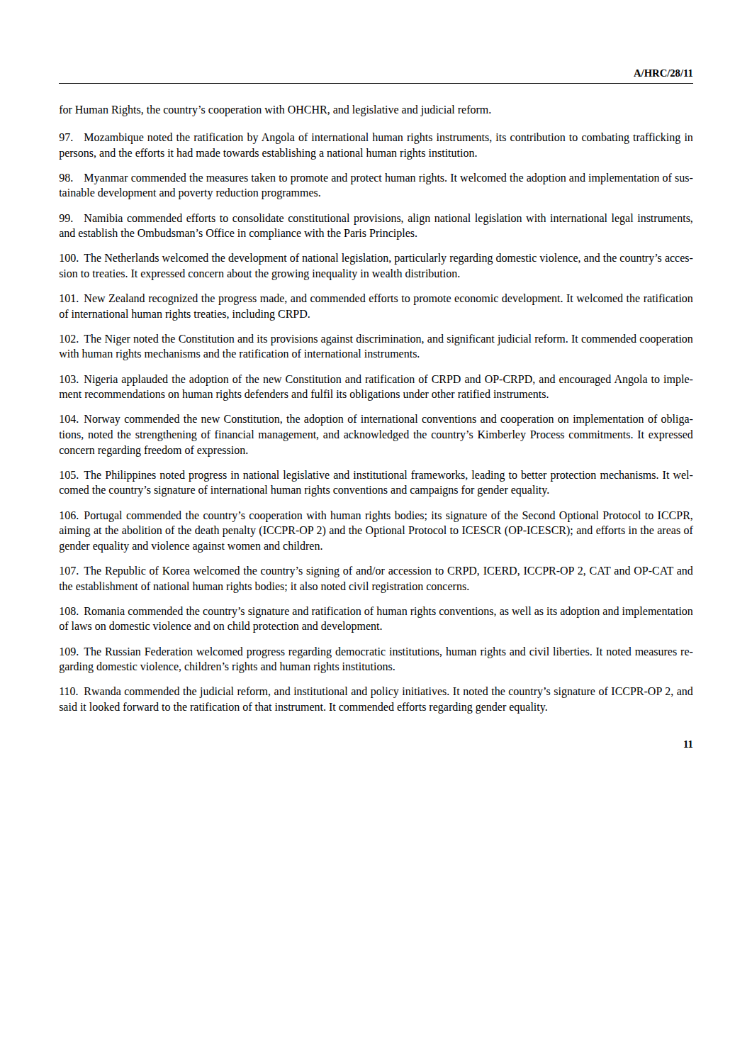A/HRC/28/11
for Human Rights, the country’s cooperation with OHCHR, and legislative and judicial reform.
97. Mozambique noted the ratification by Angola of international human rights instruments, its contribution to combating trafficking in persons, and the efforts it had made towards establishing a national human rights institution.
98. Myanmar commended the measures taken to promote and protect human rights. It welcomed the adoption and implementation of sustainable development and poverty reduction programmes.
99. Namibia commended efforts to consolidate constitutional provisions, align national legislation with international legal instruments, and establish the Ombudsman’s Office in compliance with the Paris Principles.
100. The Netherlands welcomed the development of national legislation, particularly regarding domestic violence, and the country’s accession to treaties. It expressed concern about the growing inequality in wealth distribution.
101. New Zealand recognized the progress made, and commended efforts to promote economic development. It welcomed the ratification of international human rights treaties, including CRPD.
102. The Niger noted the Constitution and its provisions against discrimination, and significant judicial reform. It commended cooperation with human rights mechanisms and the ratification of international instruments.
103. Nigeria applauded the adoption of the new Constitution and ratification of CRPD and OP-CRPD, and encouraged Angola to implement recommendations on human rights defenders and fulfil its obligations under other ratified instruments.
104. Norway commended the new Constitution, the adoption of international conventions and cooperation on implementation of obligations, noted the strengthening of financial management, and acknowledged the country’s Kimberley Process commitments. It expressed concern regarding freedom of expression.
105. The Philippines noted progress in national legislative and institutional frameworks, leading to better protection mechanisms. It welcomed the country’s signature of international human rights conventions and campaigns for gender equality.
106. Portugal commended the country’s cooperation with human rights bodies; its signature of the Second Optional Protocol to ICCPR, aiming at the abolition of the death penalty (ICCPR-OP 2) and the Optional Protocol to ICESCR (OP-ICESCR); and efforts in the areas of gender equality and violence against women and children.
107. The Republic of Korea welcomed the country’s signing of and/or accession to CRPD, ICERD, ICCPR-OP 2, CAT and OP-CAT and the establishment of national human rights bodies; it also noted civil registration concerns.
108. Romania commended the country’s signature and ratification of human rights conventions, as well as its adoption and implementation of laws on domestic violence and on child protection and development.
109. The Russian Federation welcomed progress regarding democratic institutions, human rights and civil liberties. It noted measures regarding domestic violence, children’s rights and human rights institutions.
110. Rwanda commended the judicial reform, and institutional and policy initiatives. It noted the country’s signature of ICCPR-OP 2, and said it looked forward to the ratification of that instrument. It commended efforts regarding gender equality.
11